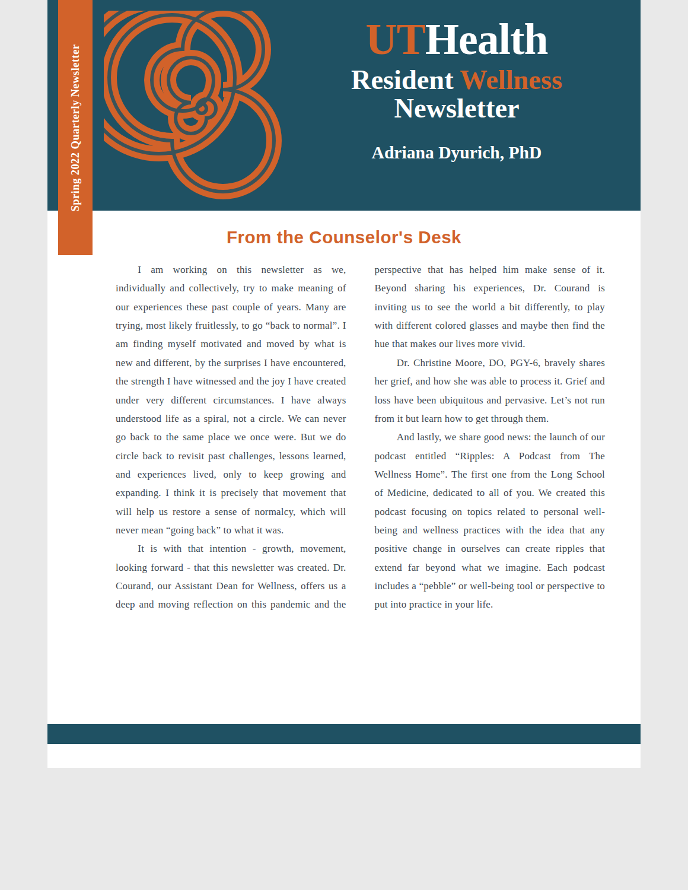Spring 2022 Quarterly Newsletter
UTHealth
Resident Wellness
Newsletter
Adriana Dyurich, PhD
From the Counselor's Desk
I am working on this newsletter as we, individually and collectively, try to make meaning of our experiences these past couple of years. Many are trying, most likely fruitlessly, to go “back to normal”. I am finding myself motivated and moved by what is new and different, by the surprises I have encountered, the strength I have witnessed and the joy I have created under very different circumstances. I have always understood life as a spiral, not a circle. We can never go back to the same place we once were. But we do circle back to revisit past challenges, lessons learned, and experiences lived, only to keep growing and expanding. I think it is precisely that movement that will help us restore a sense of normalcy, which will never mean “going back” to what it was.
It is with that intention - growth, movement, looking forward - that this newsletter was created. Dr. Courand, our Assistant Dean for Wellness, offers us a deep and moving reflection on this pandemic and the perspective that has helped him make sense of it. Beyond sharing his experiences, Dr. Courand is inviting us to see the world a bit differently, to play with different colored glasses and maybe then find the hue that makes our lives more vivid.
Dr. Christine Moore, DO, PGY-6, bravely shares her grief, and how she was able to process it. Grief and loss have been ubiquitous and pervasive. Let’s not run from it but learn how to get through them.
And lastly, we share good news: the launch of our podcast entitled “Ripples: A Podcast from The Wellness Home”. The first one from the Long School of Medicine, dedicated to all of you. We created this podcast focusing on topics related to personal well-being and wellness practices with the idea that any positive change in ourselves can create ripples that extend far beyond what we imagine. Each podcast includes a “pebble” or well-being tool or perspective to put into practice in your life.